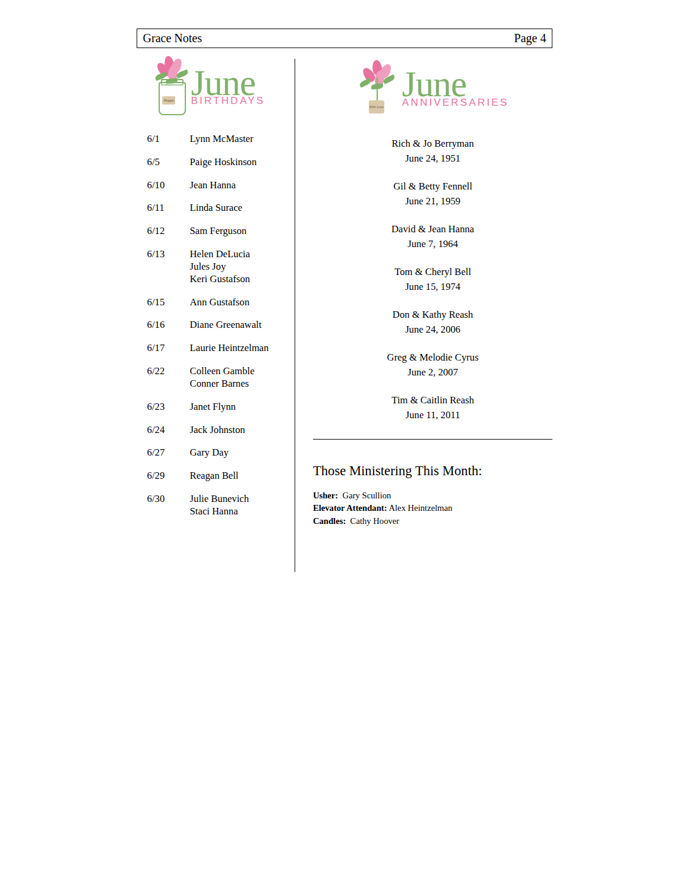Grace Notes Page 4
Happy
June
BIRTHDAYS
| 6/1 | Lynn McMaster |
| 6/5 | Paige Hoskinson |
| 6/10 | Jean Hanna |
| 6/11 | Linda Surace |
| 6/12 | Sam Ferguson |
| 6/13 | Helen DeLucia Jules Joy Keri Gustafson |
| 6/15 | Ann Gustafson |
| 6/16 | Diane Greenawalt |
| 6/17 | Laurie Heintzelman |
| 6/22 | Colleen Gamble Conner Barnes |
| 6/23 | Janet Flynn |
| 6/24 | Jack Johnston |
| 6/27 | Gary Day |
| 6/29 | Reagan Bell |
| 6/30 | Julie Bunevich Staci Hanna |
With Love
June
ANNIVERSARIES
Rich & Jo Berryman
June 24, 1951
Gil & Betty Fennell
June 21, 1959
David & Jean Hanna
June 7, 1964
Tom & Cheryl Bell
June 15, 1974
Don & Kathy Reash
June 24, 2006
Greg & Melodie Cyrus
June 2, 2007
Tim & Caitlin Reash
June 11, 2011
Those Ministering This Month:
Usher: Gary Scullion
Elevator Attendant: Alex Heintzelman
Candles: Cathy Hoover